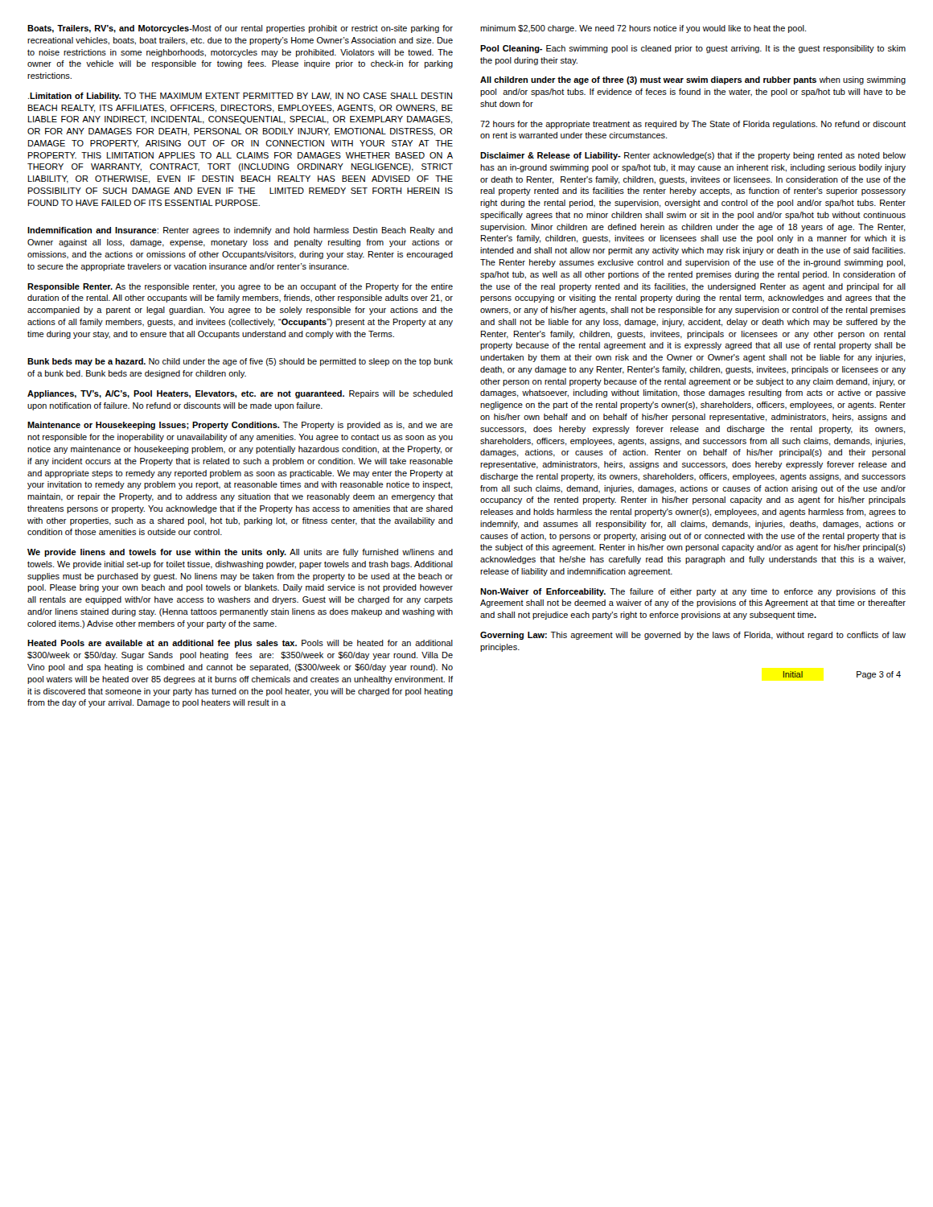Boats, Trailers, RV’s, and Motorcycles-Most of our rental properties prohibit or restrict on-site parking for recreational vehicles, boats, boat trailers, etc. due to the property’s Home Owner’s Association and size. Due to noise restrictions in some neighborhoods, motorcycles may be prohibited. Violators will be towed. The owner of the vehicle will be responsible for towing fees. Please inquire prior to check-in for parking restrictions.
.Limitation of Liability. TO THE MAXIMUM EXTENT PERMITTED BY LAW, IN NO CASE SHALL DESTIN BEACH REALTY, ITS AFFILIATES, OFFICERS, DIRECTORS, EMPLOYEES, AGENTS, OR OWNERS, BE LIABLE FOR ANY INDIRECT, INCIDENTAL, CONSEQUENTIAL, SPECIAL, OR EXEMPLARY DAMAGES, OR FOR ANY DAMAGES FOR DEATH, PERSONAL OR BODILY INJURY, EMOTIONAL DISTRESS, OR DAMAGE TO PROPERTY, ARISING OUT OF OR IN CONNECTION WITH YOUR STAY AT THE PROPERTY. THIS LIMITATION APPLIES TO ALL CLAIMS FOR DAMAGES WHETHER BASED ON A THEORY OF WARRANTY, CONTRACT, TORT (INCLUDING ORDINARY NEGLIGENCE), STRICT LIABILITY, OR OTHERWISE, EVEN IF DESTIN BEACH REALTY HAS BEEN ADVISED OF THE POSSIBILITY OF SUCH DAMAGE AND EVEN IF THE LIMITED REMEDY SET FORTH HEREIN IS FOUND TO HAVE FAILED OF ITS ESSENTIAL PURPOSE.
Indemnification and Insurance: Renter agrees to indemnify and hold harmless Destin Beach Realty and Owner against all loss, damage, expense, monetary loss and penalty resulting from your actions or omissions, and the actions or omissions of other Occupants/visitors, during your stay. Renter is encouraged to secure the appropriate travelers or vacation insurance and/or renter’s insurance.
Responsible Renter. As the responsible renter, you agree to be an occupant of the Property for the entire duration of the rental. All other occupants will be family members, friends, other responsible adults over 21, or accompanied by a parent or legal guardian. You agree to be solely responsible for your actions and the actions of all family members, guests, and invitees (collectively, “Occupants”) present at the Property at any time during your stay, and to ensure that all Occupants understand and comply with the Terms.
Bunk beds may be a hazard. No child under the age of five (5) should be permitted to sleep on the top bunk of a bunk bed. Bunk beds are designed for children only.
Appliances, TV’s, A/C’s, Pool Heaters, Elevators, etc. are not guaranteed. Repairs will be scheduled upon notification of failure. No refund or discounts will be made upon failure.
Maintenance or Housekeeping Issues; Property Conditions. The Property is provided as is, and we are not responsible for the inoperability or unavailability of any amenities. You agree to contact us as soon as you notice any maintenance or housekeeping problem, or any potentially hazardous condition, at the Property, or if any incident occurs at the Property that is related to such a problem or condition. We will take reasonable and appropriate steps to remedy any reported problem as soon as practicable. We may enter the Property at your invitation to remedy any problem you report, at reasonable times and with reasonable notice to inspect, maintain, or repair the Property, and to address any situation that we reasonably deem an emergency that threatens persons or property. You acknowledge that if the Property has access to amenities that are shared with other properties, such as a shared pool, hot tub, parking lot, or fitness center, that the availability and condition of those amenities is outside our control.
We provide linens and towels for use within the units only. All units are fully furnished w/linens and towels. We provide initial set-up for toilet tissue, dishwashing powder, paper towels and trash bags. Additional supplies must be purchased by guest. No linens may be taken from the property to be used at the beach or pool. Please bring your own beach and pool towels or blankets. Daily maid service is not provided however all rentals are equipped with/or have access to washers and dryers. Guest will be charged for any carpets and/or linens stained during stay. (Henna tattoos permanently stain linens as does makeup and washing with colored items.) Advise other members of your party of the same.
Heated Pools are available at an additional fee plus sales tax. Pools will be heated for an additional $300/week or $50/day. Sugar Sands pool heating fees are: $350/week or $60/day year round. Villa De Vino pool and spa heating is combined and cannot be separated, ($300/week or $60/day year round). No pool waters will be heated over 85 degrees at it burns off chemicals and creates an unhealthy environment. If it is discovered that someone in your party has turned on the pool heater, you will be charged for pool heating from the day of your arrival. Damage to pool heaters will result in a
minimum $2,500 charge. We need 72 hours notice if you would like to heat the pool.
Pool Cleaning- Each swimming pool is cleaned prior to guest arriving. It is the guest responsibility to skim the pool during their stay.
All children under the age of three (3) must wear swim diapers and rubber pants when using swimming pool and/or spas/hot tubs. If evidence of feces is found in the water, the pool or spa/hot tub will have to be shut down for
72 hours for the appropriate treatment as required by The State of Florida regulations. No refund or discount on rent is warranted under these circumstances.
Disclaimer & Release of Liability- Renter acknowledge(s) that if the property being rented as noted below has an in-ground swimming pool or spa/hot tub, it may cause an inherent risk, including serious bodily injury or death to Renter, Renter's family, children, guests, invitees or licensees. In consideration of the use of the real property rented and its facilities the renter hereby accepts, as function of renter's superior possessory right during the rental period, the supervision, oversight and control of the pool and/or spa/hot tubs. Renter specifically agrees that no minor children shall swim or sit in the pool and/or spa/hot tub without continuous supervision. Minor children are defined herein as children under the age of 18 years of age. The Renter, Renter's family, children, guests, invitees or licensees shall use the pool only in a manner for which it is intended and shall not allow nor permit any activity which may risk injury or death in the use of said facilities. The Renter hereby assumes exclusive control and supervision of the use of the in-ground swimming pool, spa/hot tub, as well as all other portions of the rented premises during the rental period. In consideration of the use of the real property rented and its facilities, the undersigned Renter as agent and principal for all persons occupying or visiting the rental property during the rental term, acknowledges and agrees that the owners, or any of his/her agents, shall not be responsible for any supervision or control of the rental premises and shall not be liable for any loss, damage, injury, accident, delay or death which may be suffered by the Renter, Renter's family, children, guests, invitees, principals or licensees or any other person on rental property because of the rental agreement and it is expressly agreed that all use of rental property shall be undertaken by them at their own risk and the Owner or Owner's agent shall not be liable for any injuries, death, or any damage to any Renter, Renter's family, children, guests, invitees, principals or licensees or any other person on rental property because of the rental agreement or be subject to any claim demand, injury, or damages, whatsoever, including without limitation, those damages resulting from acts or active or passive negligence on the part of the rental property's owner(s), shareholders, officers, employees, or agents. Renter on his/her own behalf and on behalf of his/her personal representative, administrators, heirs, assigns and successors, does hereby expressly forever release and discharge the rental property, its owners, shareholders, officers, employees, agents, assigns, and successors from all such claims, demands, injuries, damages, actions, or causes of action. Renter on behalf of his/her principal(s) and their personal representative, administrators, heirs, assigns and successors, does hereby expressly forever release and discharge the rental property, its owners, shareholders, officers, employees, agents assigns, and successors from all such claims, demand, injuries, damages, actions or causes of action arising out of the use and/or occupancy of the rented property. Renter in his/her personal capacity and as agent for his/her principals releases and holds harmless the rental property's owner(s), employees, and agents harmless from, agrees to indemnify, and assumes all responsibility for, all claims, demands, injuries, deaths, damages, actions or causes of action, to persons or property, arising out of or connected with the use of the rental property that is the subject of this agreement. Renter in his/her own personal capacity and/or as agent for his/her principal(s) acknowledges that he/she has carefully read this paragraph and fully understands that this is a waiver, release of liability and indemnification agreement.
Non-Waiver of Enforceability. The failure of either party at any time to enforce any provisions of this Agreement shall not be deemed a waiver of any of the provisions of this Agreement at that time or thereafter and shall not prejudice each party's right to enforce provisions at any subsequent time.
Governing Law: This agreement will be governed by the laws of Florida, without regard to conflicts of law principles.
Initial Page 3 of 4